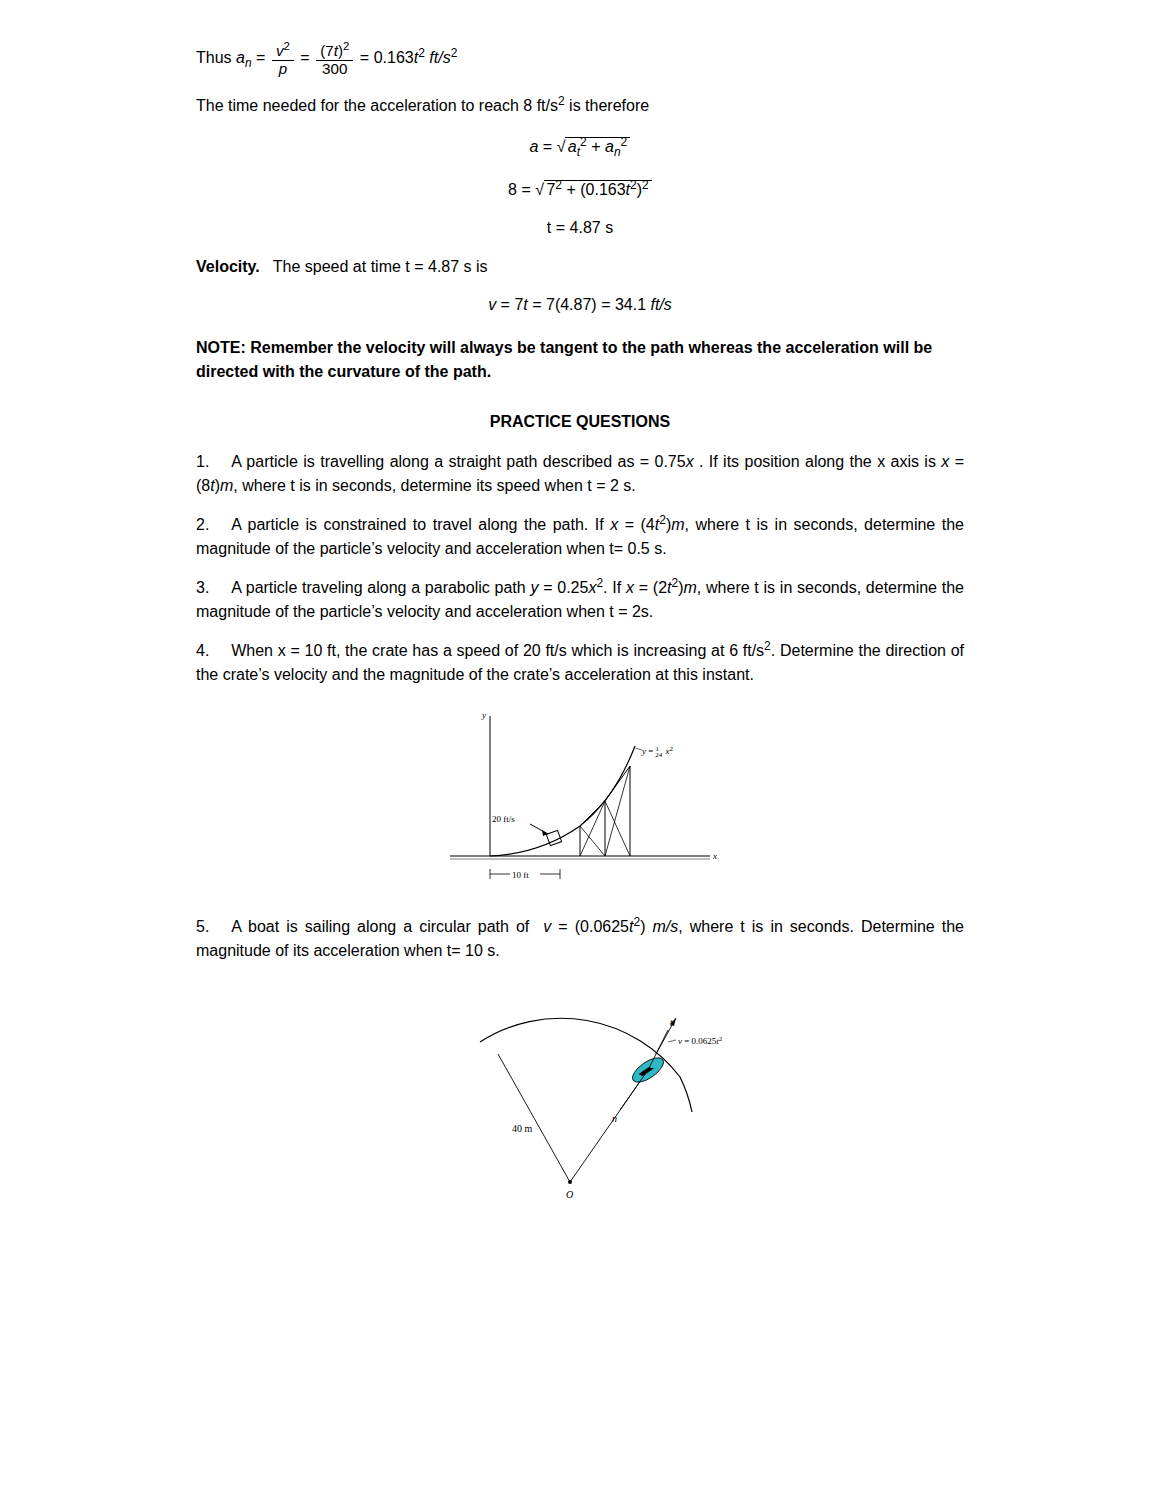Thus an = v2 p = (7t)2300 = 0.163t2 ft/s2
The time needed for the acceleration to reach 8 ft/s2 is therefore
a = √at2 + an2
8 = √72 + (0.163t2)2
t = 4.87 s
Velocity. The speed at time t = 4.87 s is
v = 7t = 7(4.87) = 34.1 ft/s
NOTE: Remember the velocity will always be tangent to the path whereas the acceleration will be directed with the curvature of the path.
PRACTICE QUESTIONS
1. A particle is travelling along a straight path described as = 0.75x . If its position along the x axis is x = (8t)m, where t is in seconds, determine its speed when t = 2 s.
2. A particle is constrained to travel along the path. If x = (4t2)m, where t is in seconds, determine the magnitude of the particle’s velocity and acceleration when t= 0.5 s.
3. A particle traveling along a parabolic path y = 0.25x2. If x = (2t2)m, where t is in seconds, determine the magnitude of the particle’s velocity and acceleration when t = 2s.
4. When x = 10 ft, the crate has a speed of 20 ft/s which is increasing at 6 ft/s2. Determine the direction of the crate’s velocity and the magnitude of the crate’s acceleration at this instant.
y x y = 1 24 x2 20 ft/s 10 ft
5. A boat is sailing along a circular path of v = (0.0625t2) m/s, where t is in seconds. Determine the magnitude of its acceleration when t= 10 s.
O 40 m t n v = 0.0625t2